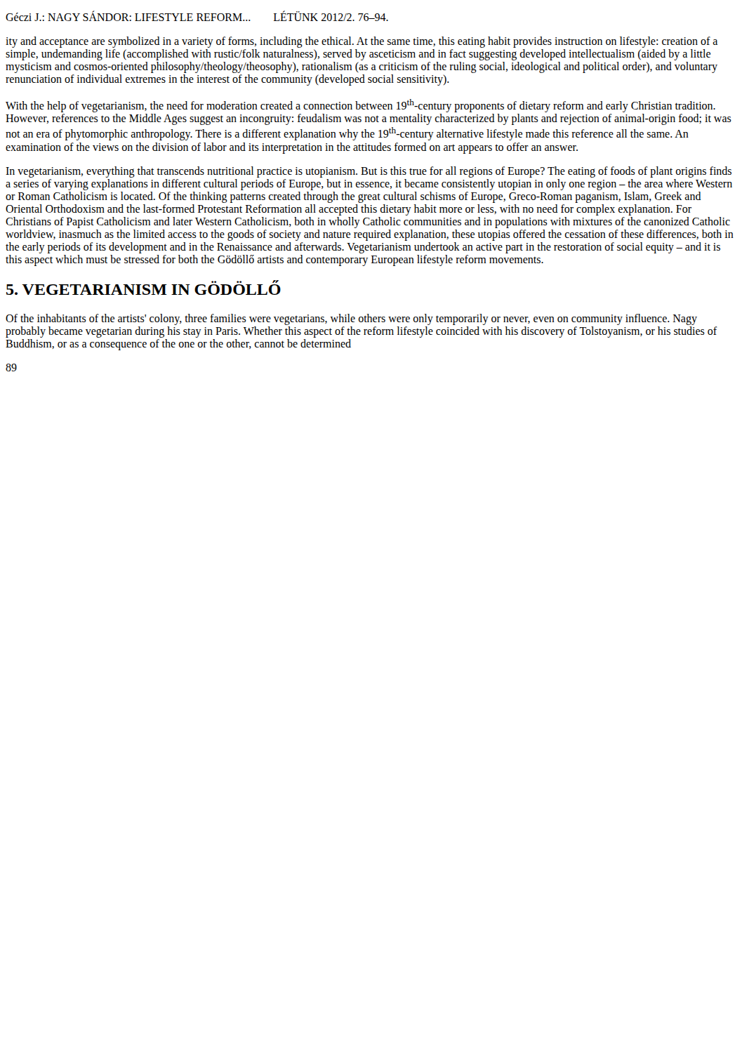Géczi J.: NAGY SÁNDOR: LIFESTYLE REFORM... LÉTÜNK 2012/2. 76–94.
ity and acceptance are symbolized in a variety of forms, including the ethical. At the same time, this eating habit provides instruction on lifestyle: creation of a simple, undemanding life (accomplished with rustic/folk naturalness), served by asceticism and in fact suggesting developed intellectualism (aided by a little mysticism and cosmos-oriented philosophy/theology/theosophy), rationalism (as a criticism of the ruling social, ideological and political order), and voluntary renunciation of individual extremes in the interest of the community (developed social sensitivity).
With the help of vegetarianism, the need for moderation created a connection between 19th-century proponents of dietary reform and early Christian tradition. However, references to the Middle Ages suggest an incongruity: feudalism was not a mentality characterized by plants and rejection of animal-origin food; it was not an era of phytomorphic anthropology. There is a different explanation why the 19th-century alternative lifestyle made this reference all the same. An examination of the views on the division of labor and its interpretation in the attitudes formed on art appears to offer an answer.
In vegetarianism, everything that transcends nutritional practice is utopianism. But is this true for all regions of Europe? The eating of foods of plant origins finds a series of varying explanations in different cultural periods of Europe, but in essence, it became consistently utopian in only one region – the area where Western or Roman Catholicism is located. Of the thinking patterns created through the great cultural schisms of Europe, Greco-Roman paganism, Islam, Greek and Oriental Orthodoxism and the last-formed Protestant Reformation all accepted this dietary habit more or less, with no need for complex explanation. For Christians of Papist Catholicism and later Western Catholicism, both in wholly Catholic communities and in populations with mixtures of the canonized Catholic worldview, inasmuch as the limited access to the goods of society and nature required explanation, these utopias offered the cessation of these differences, both in the early periods of its development and in the Renaissance and afterwards. Vegetarianism undertook an active part in the restoration of social equity – and it is this aspect which must be stressed for both the Gödöllő artists and contemporary European lifestyle reform movements.
5. VEGETARIANISM IN GÖDÖLLŐ
Of the inhabitants of the artists' colony, three families were vegetarians, while others were only temporarily or never, even on community influence. Nagy probably became vegetarian during his stay in Paris. Whether this aspect of the reform lifestyle coincided with his discovery of Tolstoyanism, or his studies of Buddhism, or as a consequence of the one or the other, cannot be determined
89